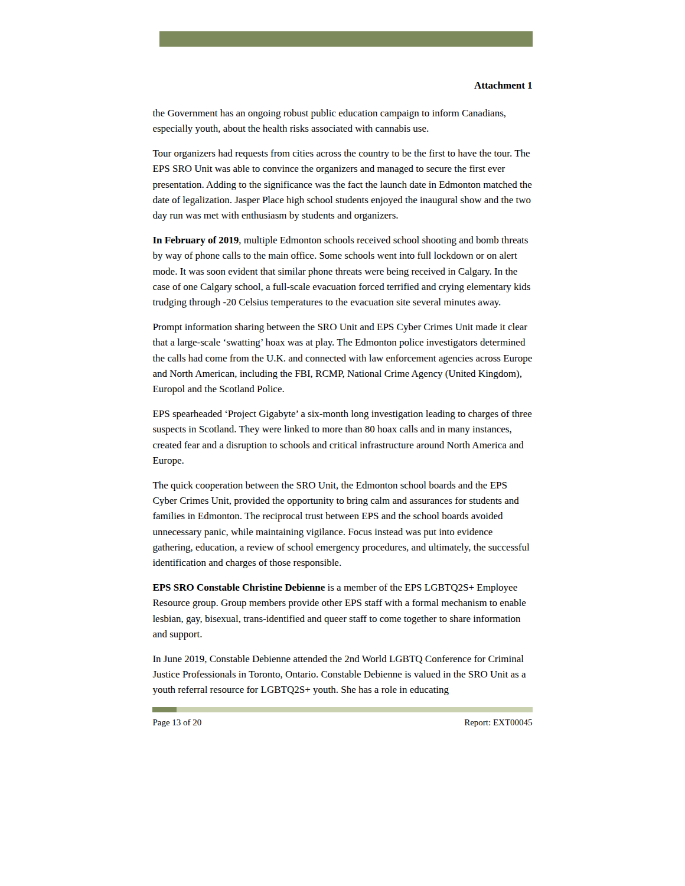Attachment 1
the Government has an ongoing robust public education campaign to inform Canadians, especially youth, about the health risks associated with cannabis use.
Tour organizers had requests from cities across the country to be the first to have the tour. The EPS SRO Unit was able to convince the organizers and managed to secure the first ever presentation. Adding to the significance was the fact the launch date in Edmonton matched the date of legalization. Jasper Place high school students enjoyed the inaugural show and the two day run was met with enthusiasm by students and organizers.
In February of 2019, multiple Edmonton schools received school shooting and bomb threats by way of phone calls to the main office. Some schools went into full lockdown or on alert mode. It was soon evident that similar phone threats were being received in Calgary. In the case of one Calgary school, a full-scale evacuation forced terrified and crying elementary kids trudging through -20 Celsius temperatures to the evacuation site several minutes away.
Prompt information sharing between the SRO Unit and EPS Cyber Crimes Unit made it clear that a large-scale ‘swatting’ hoax was at play. The Edmonton police investigators determined the calls had come from the U.K. and connected with law enforcement agencies across Europe and North American, including the FBI, RCMP, National Crime Agency (United Kingdom), Europol and the Scotland Police.
EPS spearheaded ‘Project Gigabyte’ a six-month long investigation leading to charges of three suspects in Scotland. They were linked to more than 80 hoax calls and in many instances, created fear and a disruption to schools and critical infrastructure around North America and Europe.
The quick cooperation between the SRO Unit, the Edmonton school boards and the EPS Cyber Crimes Unit, provided the opportunity to bring calm and assurances for students and families in Edmonton. The reciprocal trust between EPS and the school boards avoided unnecessary panic, while maintaining vigilance. Focus instead was put into evidence gathering, education, a review of school emergency procedures, and ultimately, the successful identification and charges of those responsible.
EPS SRO Constable Christine Debienne is a member of the EPS LGBTQ2S+ Employee Resource group. Group members provide other EPS staff with a formal mechanism to enable lesbian, gay, bisexual, trans-identified and queer staff to come together to share information and support.
In June 2019, Constable Debienne attended the 2nd World LGBTQ Conference for Criminal Justice Professionals in Toronto, Ontario. Constable Debienne is valued in the SRO Unit as a youth referral resource for LGBTQ2S+ youth. She has a role in educating
Page 13 of 20 Report: EXT00045